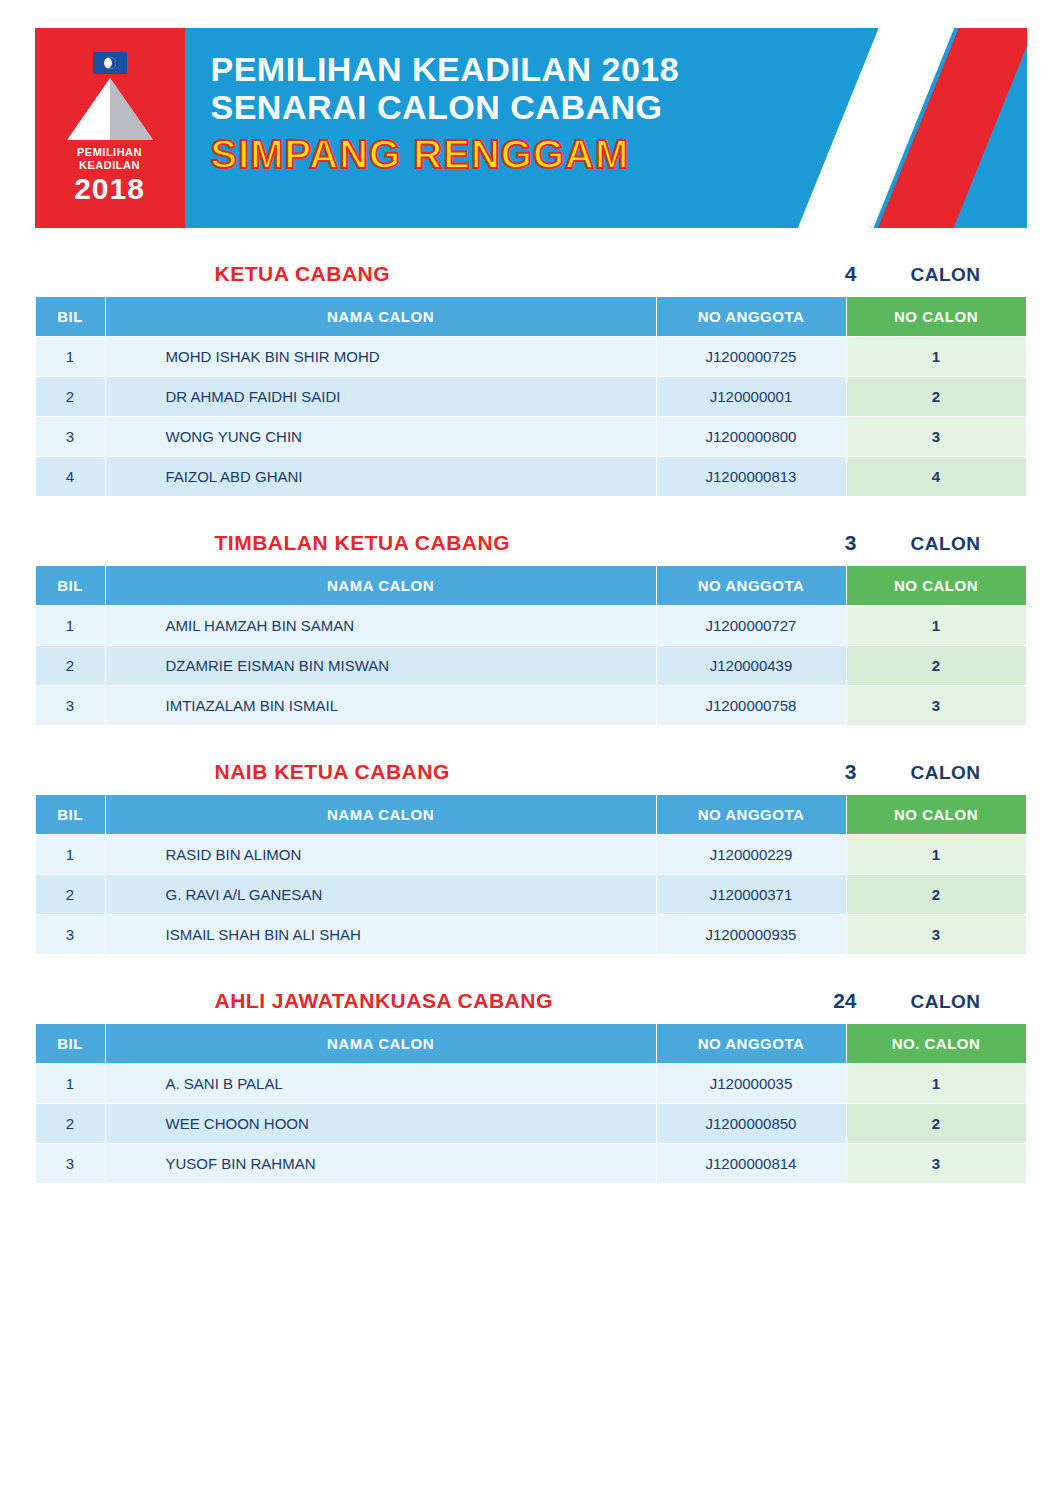PEMILIHAN
KEADILAN
2018
Pemilihan Keadilan 2018
Senarai Calon Cabang
Simpang Renggam
Ketua Cabang
4
CALON
| BIL | NAMA CALON | NO ANGGOTA | NO CALON |
| --- | --- | --- | --- |
| 1 | MOHD ISHAK BIN SHIR MOHD | J1200000725 | 1 |
| 2 | DR AHMAD FAIDHI SAIDI | J120000001 | 2 |
| 3 | WONG YUNG CHIN | J1200000800 | 3 |
| 4 | FAIZOL ABD GHANI | J1200000813 | 4 |
Timbalan Ketua Cabang
3
CALON
| BIL | NAMA CALON | NO ANGGOTA | NO CALON |
| --- | --- | --- | --- |
| 1 | AMIL HAMZAH BIN SAMAN | J1200000727 | 1 |
| 2 | DZAMRIE EISMAN BIN MISWAN | J120000439 | 2 |
| 3 | IMTIAZALAM BIN ISMAIL | J1200000758 | 3 |
Naib Ketua Cabang
3
CALON
| BIL | NAMA CALON | NO ANGGOTA | NO CALON |
| --- | --- | --- | --- |
| 1 | RASID BIN ALIMON | J120000229 | 1 |
| 2 | G. RAVI A/L GANESAN | J120000371 | 2 |
| 3 | ISMAIL SHAH BIN ALI SHAH | J1200000935 | 3 |
Ahli Jawatankuasa Cabang
24
CALON
| BIL | NAMA CALON | NO ANGGOTA | NO. CALON |
| --- | --- | --- | --- |
| 1 | A. SANI B PALAL | J120000035 | 1 |
| 2 | WEE CHOON HOON | J1200000850 | 2 |
| 3 | YUSOF BIN RAHMAN | J1200000814 | 3 |